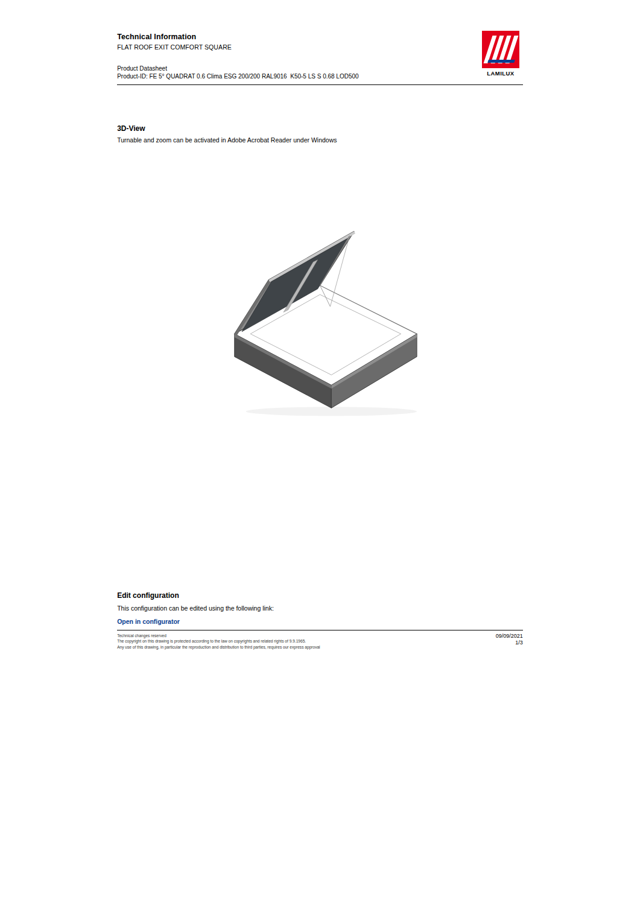LAMILUX
Technical Information
FLAT ROOF EXIT COMFORT SQUARE
Product Datasheet
Product-ID: FE 5° QUADRAT 0.6 Clima ESG 200/200 RAL9016 K50-5 LS S 0.68 LOD500
3D-View
Turnable and zoom can be activated in Adobe Acrobat Reader under Windows
Edit configuration
This configuration can be edited using the following link:
Open in configurator
Technical changes reserved
The copyright on this drawing is protected according to the law on copyrights and related rights of 9.9.1965.
Any use of this drawing, in particular the reproduction and distribution to third parties, requires our express approval
09/09/2021
1/3